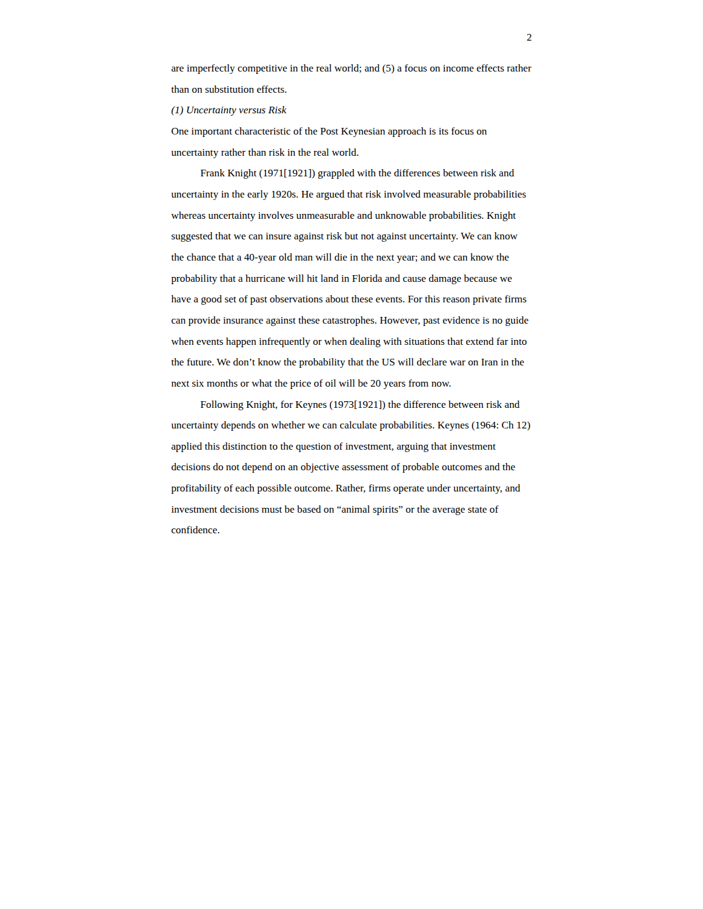2
are imperfectly competitive in the real world; and (5) a focus on income effects rather than on substitution effects.
(1) Uncertainty versus Risk
One important characteristic of the Post Keynesian approach is its focus on uncertainty rather than risk in the real world.
Frank Knight (1971[1921]) grappled with the differences between risk and uncertainty in the early 1920s. He argued that risk involved measurable probabilities whereas uncertainty involves unmeasurable and unknowable probabilities. Knight suggested that we can insure against risk but not against uncertainty. We can know the chance that a 40-year old man will die in the next year; and we can know the probability that a hurricane will hit land in Florida and cause damage because we have a good set of past observations about these events. For this reason private firms can provide insurance against these catastrophes. However, past evidence is no guide when events happen infrequently or when dealing with situations that extend far into the future. We don’t know the probability that the US will declare war on Iran in the next six months or what the price of oil will be 20 years from now.
Following Knight, for Keynes (1973[1921]) the difference between risk and uncertainty depends on whether we can calculate probabilities. Keynes (1964: Ch 12) applied this distinction to the question of investment, arguing that investment decisions do not depend on an objective assessment of probable outcomes and the profitability of each possible outcome. Rather, firms operate under uncertainty, and investment decisions must be based on “animal spirits” or the average state of confidence.